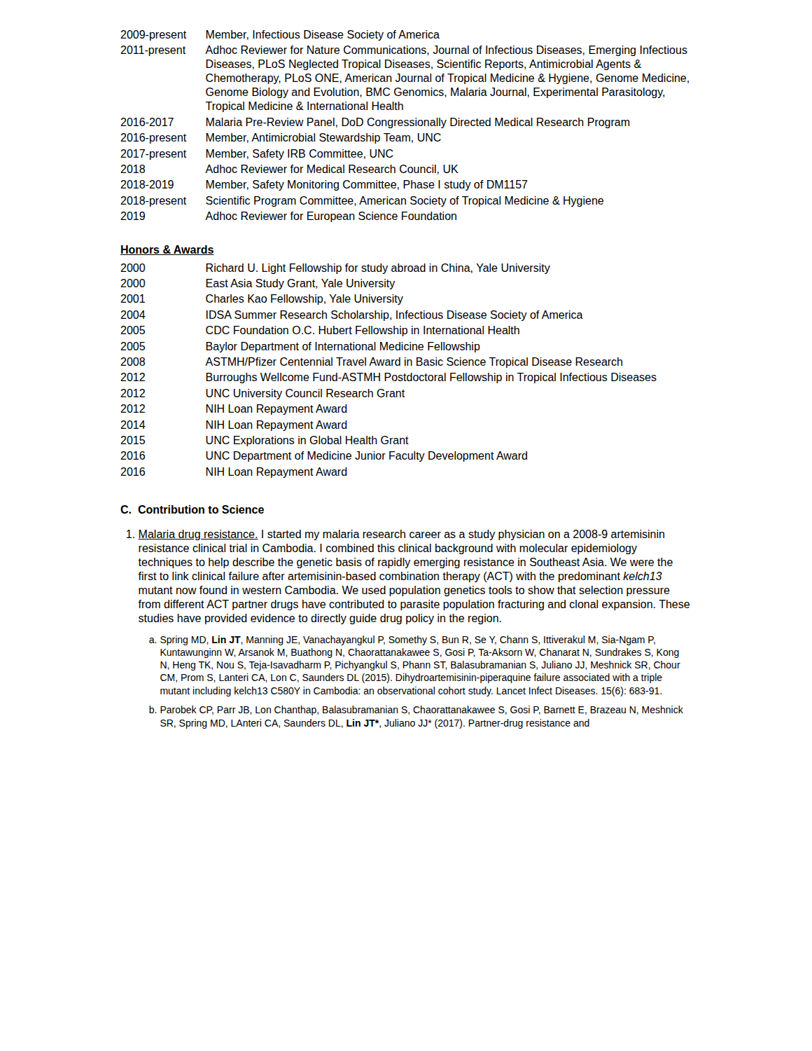| 2009-present | Member, Infectious Disease Society of America |
| 2011-present | Adhoc Reviewer for Nature Communications, Journal of Infectious Diseases, Emerging Infectious Diseases, PLoS Neglected Tropical Diseases, Scientific Reports, Antimicrobial Agents & Chemotherapy, PLoS ONE, American Journal of Tropical Medicine & Hygiene, Genome Medicine, Genome Biology and Evolution, BMC Genomics, Malaria Journal, Experimental Parasitology, Tropical Medicine & International Health |
| 2016-2017 | Malaria Pre-Review Panel, DoD Congressionally Directed Medical Research Program |
| 2016-present | Member, Antimicrobial Stewardship Team, UNC |
| 2017-present | Member, Safety IRB Committee, UNC |
| 2018 | Adhoc Reviewer for Medical Research Council, UK |
| 2018-2019 | Member, Safety Monitoring Committee, Phase I study of DM1157 |
| 2018-present | Scientific Program Committee, American Society of Tropical Medicine & Hygiene |
| 2019 | Adhoc Reviewer for European Science Foundation |
Honors & Awards
| 2000 | Richard U. Light Fellowship for study abroad in China, Yale University |
| 2000 | East Asia Study Grant, Yale University |
| 2001 | Charles Kao Fellowship, Yale University |
| 2004 | IDSA Summer Research Scholarship, Infectious Disease Society of America |
| 2005 | CDC Foundation O.C. Hubert Fellowship in International Health |
| 2005 | Baylor Department of International Medicine Fellowship |
| 2008 | ASTMH/Pfizer Centennial Travel Award in Basic Science Tropical Disease Research |
| 2012 | Burroughs Wellcome Fund-ASTMH Postdoctoral Fellowship in Tropical Infectious Diseases |
| 2012 | UNC University Council Research Grant |
| 2012 | NIH Loan Repayment Award |
| 2014 | NIH Loan Repayment Award |
| 2015 | UNC Explorations in Global Health Grant |
| 2016 | UNC Department of Medicine Junior Faculty Development Award |
| 2016 | NIH Loan Repayment Award |
C. Contribution to Science
Malaria drug resistance. I started my malaria research career as a study physician on a 2008-9 artemisinin resistance clinical trial in Cambodia. I combined this clinical background with molecular epidemiology techniques to help describe the genetic basis of rapidly emerging resistance in Southeast Asia. We were the first to link clinical failure after artemisinin-based combination therapy (ACT) with the predominant kelch13 mutant now found in western Cambodia. We used population genetics tools to show that selection pressure from different ACT partner drugs have contributed to parasite population fracturing and clonal expansion. These studies have provided evidence to directly guide drug policy in the region.
Spring MD, Lin JT, Manning JE, Vanachayangkul P, Somethy S, Bun R, Se Y, Chann S, Ittiverakul M, Sia-Ngam P, Kuntawunginn W, Arsanok M, Buathong N, Chaorattanakawee S, Gosi P, Ta-Aksorn W, Chanarat N, Sundrakes S, Kong N, Heng TK, Nou S, Teja-Isavadharm P, Pichyangkul S, Phann ST, Balasubramanian S, Juliano JJ, Meshnick SR, Chour CM, Prom S, Lanteri CA, Lon C, Saunders DL (2015). Dihydroartemisinin-piperaquine failure associated with a triple mutant including kelch13 C580Y in Cambodia: an observational cohort study. Lancet Infect Diseases. 15(6): 683-91.
Parobek CP, Parr JB, Lon Chanthap, Balasubramanian S, Chaorattanakawee S, Gosi P, Barnett E, Brazeau N, Meshnick SR, Spring MD, LAnteri CA, Saunders DL, Lin JT*, Juliano JJ* (2017). Partner-drug resistance and